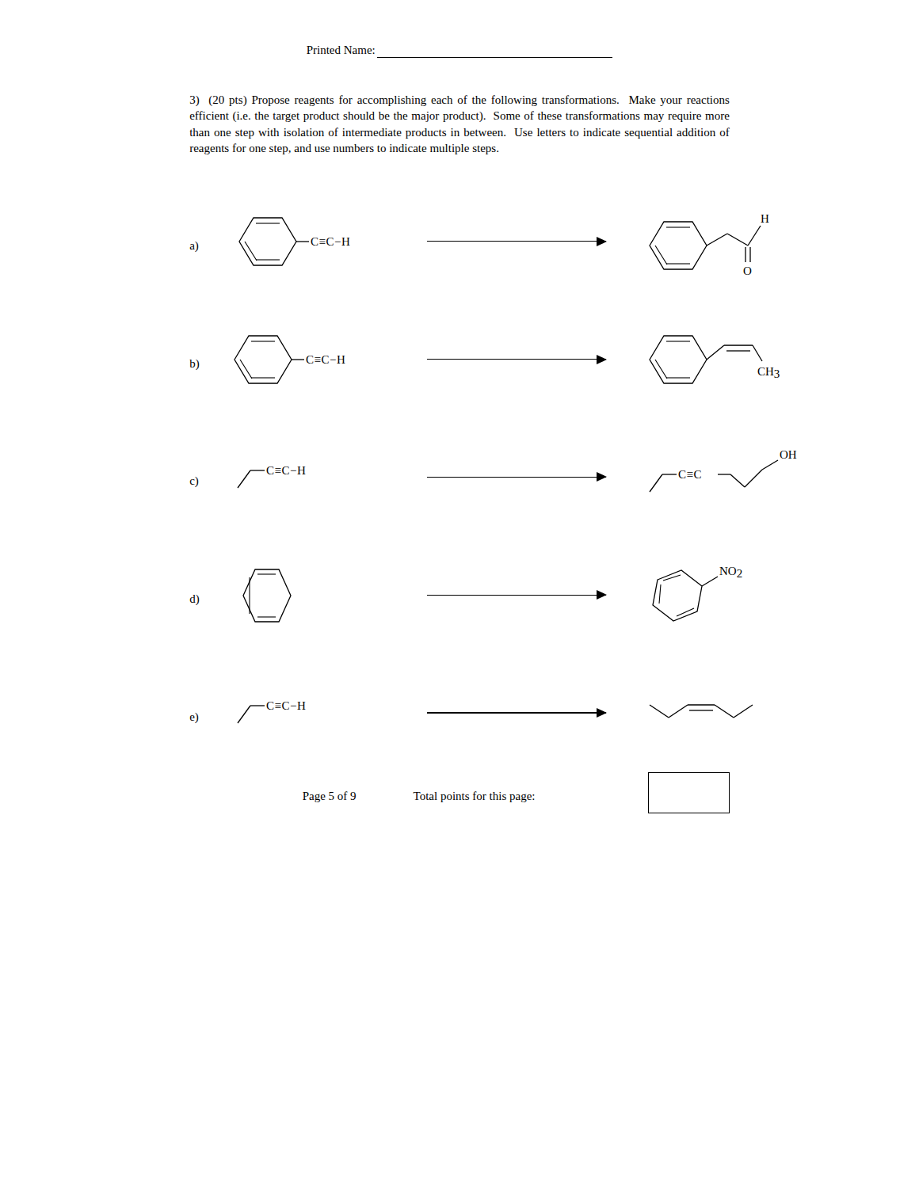Printed Name:
3) (20 pts) Propose reagents for accomplishing each of the following transformations. Make your reactions efficient (i.e. the target product should be the major product). Some of these transformations may require more than one step with isolation of intermediate products in between. Use letters to indicate sequential addition of reagents for one step, and use numbers to indicate multiple steps.
a)
C≡C−H
H O
b)
C≡C−H
CH3
c)
C≡C−H
C≡C OH
d)
NO2
e)
C≡C−H
Page 5 of 9 Total points for this page: